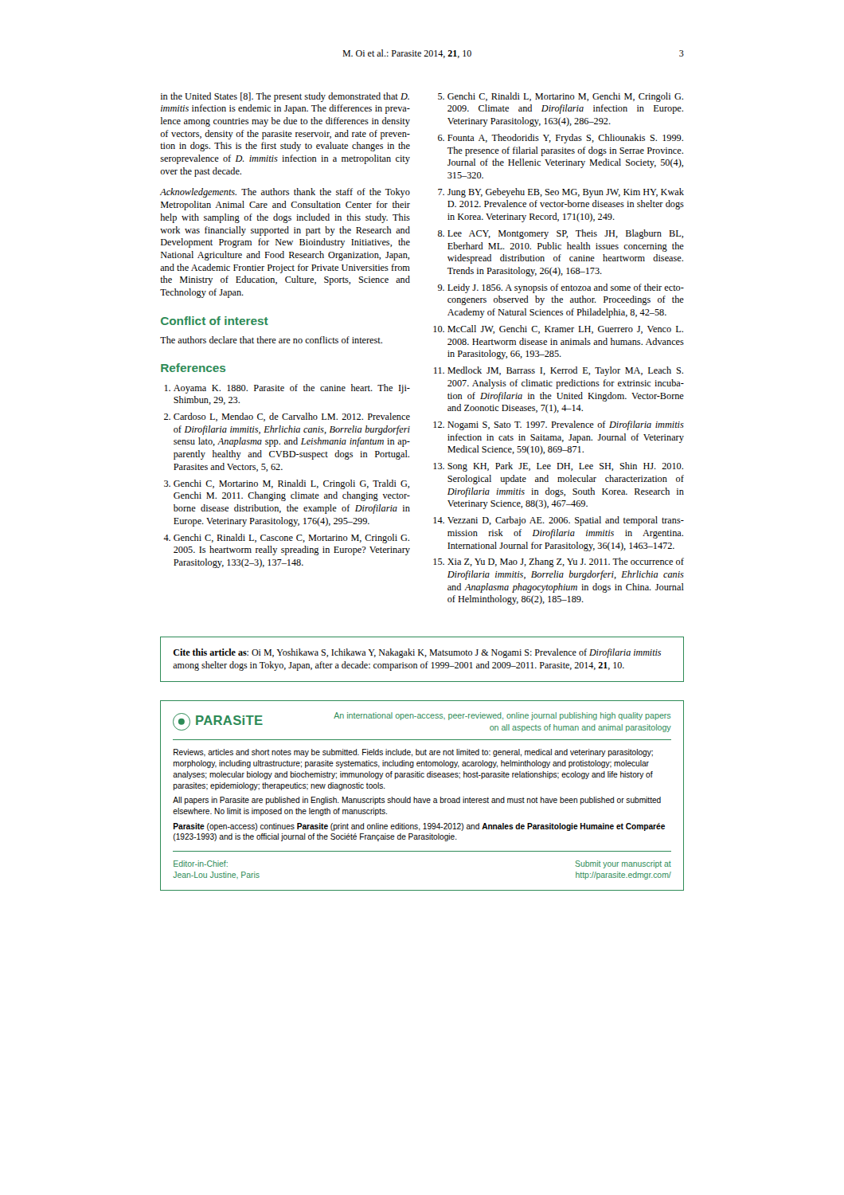M. Oi et al.: Parasite 2014, 21, 10
3
in the United States [8]. The present study demonstrated that D. immitis infection is endemic in Japan. The differences in prevalence among countries may be due to the differences in density of vectors, density of the parasite reservoir, and rate of prevention in dogs. This is the first study to evaluate changes in the seroprevalence of D. immitis infection in a metropolitan city over the past decade.
Acknowledgements. The authors thank the staff of the Tokyo Metropolitan Animal Care and Consultation Center for their help with sampling of the dogs included in this study. This work was financially supported in part by the Research and Development Program for New Bioindustry Initiatives, the National Agriculture and Food Research Organization, Japan, and the Academic Frontier Project for Private Universities from the Ministry of Education, Culture, Sports, Science and Technology of Japan.
Conflict of interest
The authors declare that there are no conflicts of interest.
References
Aoyama K. 1880. Parasite of the canine heart. The Iji-Shimbun, 29, 23.
Cardoso L, Mendao C, de Carvalho LM. 2012. Prevalence of Dirofilaria immitis, Ehrlichia canis, Borrelia burgdorferi sensu lato, Anaplasma spp. and Leishmania infantum in apparently healthy and CVBD-suspect dogs in Portugal. Parasites and Vectors, 5, 62.
Genchi C, Mortarino M, Rinaldi L, Cringoli G, Traldi G, Genchi M. 2011. Changing climate and changing vector-borne disease distribution, the example of Dirofilaria in Europe. Veterinary Parasitology, 176(4), 295–299.
Genchi C, Rinaldi L, Cascone C, Mortarino M, Cringoli G. 2005. Is heartworm really spreading in Europe? Veterinary Parasitology, 133(2–3), 137–148.
Genchi C, Rinaldi L, Mortarino M, Genchi M, Cringoli G. 2009. Climate and Dirofilaria infection in Europe. Veterinary Parasitology, 163(4), 286–292.
Founta A, Theodoridis Y, Frydas S, Chliounakis S. 1999. The presence of filarial parasites of dogs in Serrae Province. Journal of the Hellenic Veterinary Medical Society, 50(4), 315–320.
Jung BY, Gebeyehu EB, Seo MG, Byun JW, Kim HY, Kwak D. 2012. Prevalence of vector-borne diseases in shelter dogs in Korea. Veterinary Record, 171(10), 249.
Lee ACY, Montgomery SP, Theis JH, Blagburn BL, Eberhard ML. 2010. Public health issues concerning the widespread distribution of canine heartworm disease. Trends in Parasitology, 26(4), 168–173.
Leidy J. 1856. A synopsis of entozoa and some of their ecto-congeners observed by the author. Proceedings of the Academy of Natural Sciences of Philadelphia, 8, 42–58.
McCall JW, Genchi C, Kramer LH, Guerrero J, Venco L. 2008. Heartworm disease in animals and humans. Advances in Parasitology, 66, 193–285.
Medlock JM, Barrass I, Kerrod E, Taylor MA, Leach S. 2007. Analysis of climatic predictions for extrinsic incubation of Dirofilaria in the United Kingdom. Vector-Borne and Zoonotic Diseases, 7(1), 4–14.
Nogami S, Sato T. 1997. Prevalence of Dirofilaria immitis infection in cats in Saitama, Japan. Journal of Veterinary Medical Science, 59(10), 869–871.
Song KH, Park JE, Lee DH, Lee SH, Shin HJ. 2010. Serological update and molecular characterization of Dirofilaria immitis in dogs, South Korea. Research in Veterinary Science, 88(3), 467–469.
Vezzani D, Carbajo AE. 2006. Spatial and temporal transmission risk of Dirofilaria immitis in Argentina. International Journal for Parasitology, 36(14), 1463–1472.
Xia Z, Yu D, Mao J, Zhang Z, Yu J. 2011. The occurrence of Dirofilaria immitis, Borrelia burgdorferi, Ehrlichia canis and Anaplasma phagocytophium in dogs in China. Journal of Helminthology, 86(2), 185–189.
Cite this article as: Oi M, Yoshikawa S, Ichikawa Y, Nakagaki K, Matsumoto J & Nogami S: Prevalence of Dirofilaria immitis among shelter dogs in Tokyo, Japan, after a decade: comparison of 1999–2001 and 2009–2011. Parasite, 2014, 21, 10.
PARASi TE
An international open-access, peer-reviewed, online journal publishing high quality papers
on all aspects of human and animal parasitology
Reviews, articles and short notes may be submitted. Fields include, but are not limited to: general, medical and veterinary parasitology; morphology, including ultrastructure; parasite systematics, including entomology, acarology, helminthology and protistology; molecular analyses; molecular biology and biochemistry; immunology of parasitic diseases; host-parasite relationships; ecology and life history of parasites; epidemiology; therapeutics; new diagnostic tools.
All papers in Parasite are published in English. Manuscripts should have a broad interest and must not have been published or submitted elsewhere. No limit is imposed on the length of manuscripts.
Parasite (open-access) continues Parasite (print and online editions, 1994-2012) and Annales de Parasitologie Humaine et Comparée (1923-1993) and is the official journal of the Société Française de Parasitologie.
Editor-in-Chief:
Jean-Lou Justine, Paris
Submit your manuscript at
http://parasite.edmgr.com/